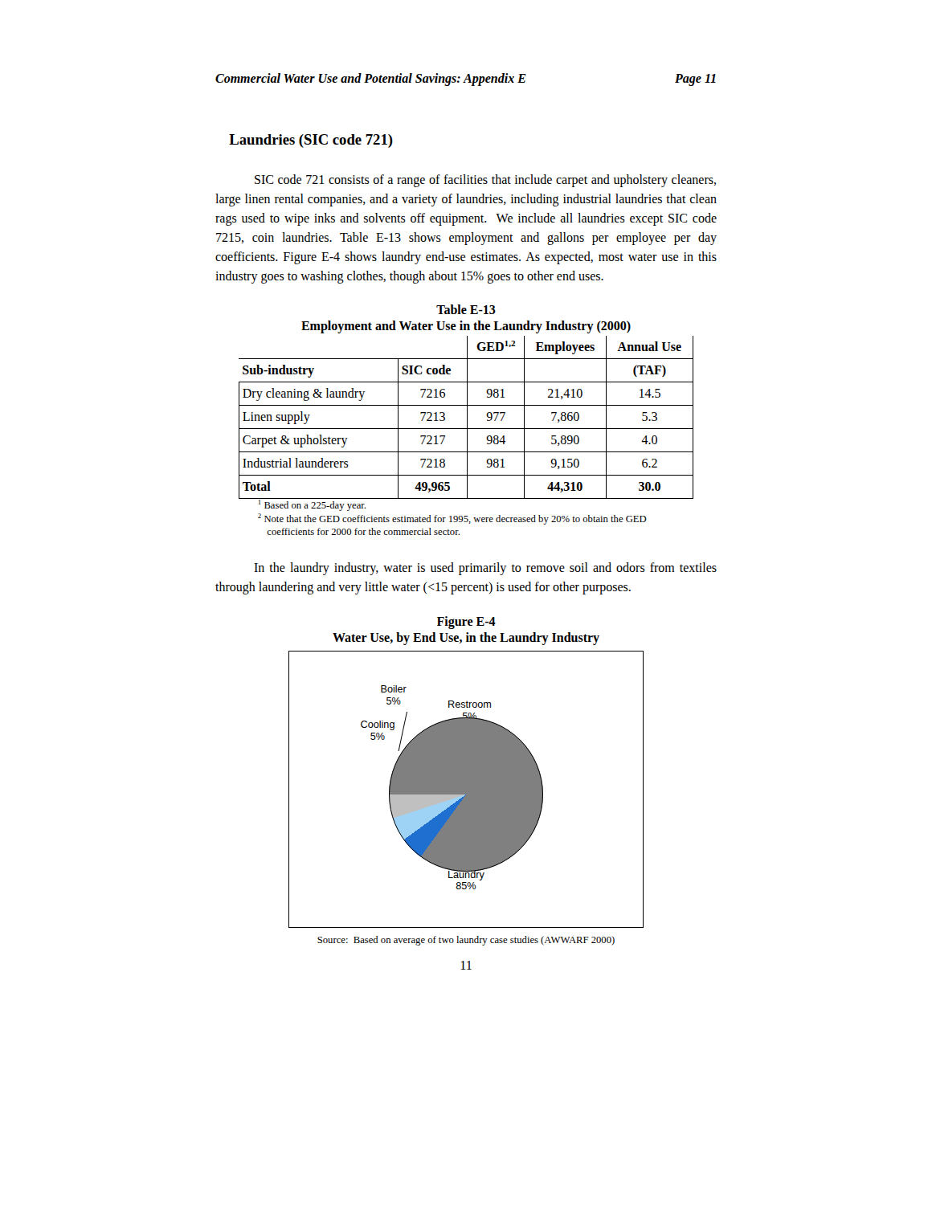Commercial Water Use and Potential Savings: Appendix E Page 11
Laundries (SIC code 721)
SIC code 721 consists of a range of facilities that include carpet and upholstery cleaners, large linen rental companies, and a variety of laundries, including industrial laundries that clean rags used to wipe inks and solvents off equipment. We include all laundries except SIC code 7215, coin laundries. Table E-13 shows employment and gallons per employee per day coefficients. Figure E-4 shows laundry end-use estimates. As expected, most water use in this industry goes to washing clothes, though about 15% goes to other end uses.
Table E-13
Employment and Water Use in the Laundry Industry (2000)
| | | GED 1,2 | Employees | Annual Use |
| --- | --- | --- | --- | --- |
| Sub-industry | SIC code | | | (TAF) |
| Dry cleaning & laundry | 7216 | 981 | 21,410 | 14.5 |
| Linen supply | 7213 | 977 | 7,860 | 5.3 |
| Carpet & upholstery | 7217 | 984 | 5,890 | 4.0 |
| Industrial launderers | 7218 | 981 | 9,150 | 6.2 |
| Total | 49,965 | | 44,310 | 30.0 |
1 Based on a 225-day year.
2 Note that the GED coefficients estimated for 1995, were decreased by 20% to obtain the GED coefficients for 2000 for the commercial sector.
In the laundry industry, water is used primarily to remove soil and odors from textiles through laundering and very little water (<15 percent) is used for other purposes.
Figure E-4
Water Use, by End Use, in the Laundry Industry
Boiler
5%
Restroom
5%
Cooling
5%
Laundry
85%
Source: Based on average of two laundry case studies (AWWARF 2000)
11